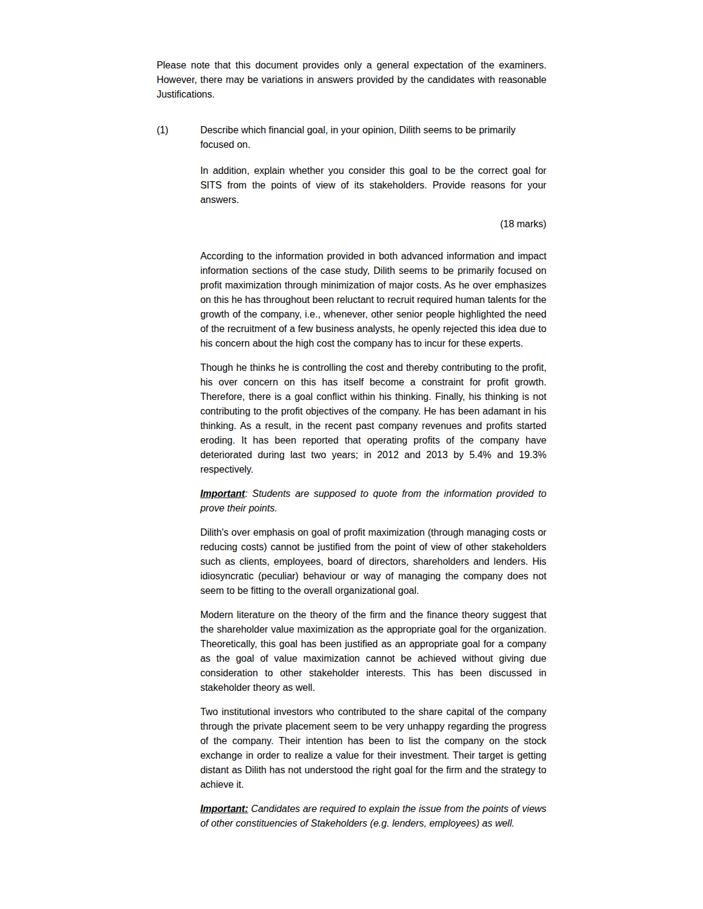Please note that this document provides only a general expectation of the examiners. However, there may be variations in answers provided by the candidates with reasonable Justifications.
(1)
Describe which financial goal, in your opinion, Dilith seems to be primarily focused on.
In addition, explain whether you consider this goal to be the correct goal for SITS from the points of view of its stakeholders. Provide reasons for your answers.
(18 marks)
According to the information provided in both advanced information and impact information sections of the case study, Dilith seems to be primarily focused on profit maximization through minimization of major costs. As he over emphasizes on this he has throughout been reluctant to recruit required human talents for the growth of the company, i.e., whenever, other senior people highlighted the need of the recruitment of a few business analysts, he openly rejected this idea due to his concern about the high cost the company has to incur for these experts.
Though he thinks he is controlling the cost and thereby contributing to the profit, his over concern on this has itself become a constraint for profit growth. Therefore, there is a goal conflict within his thinking. Finally, his thinking is not contributing to the profit objectives of the company. He has been adamant in his thinking. As a result, in the recent past company revenues and profits started eroding. It has been reported that operating profits of the company have deteriorated during last two years; in 2012 and 2013 by 5.4% and 19.3% respectively.
Important: Students are supposed to quote from the information provided to prove their points.
Dilith's over emphasis on goal of profit maximization (through managing costs or reducing costs) cannot be justified from the point of view of other stakeholders such as clients, employees, board of directors, shareholders and lenders. His idiosyncratic (peculiar) behaviour or way of managing the company does not seem to be fitting to the overall organizational goal.
Modern literature on the theory of the firm and the finance theory suggest that the shareholder value maximization as the appropriate goal for the organization. Theoretically, this goal has been justified as an appropriate goal for a company as the goal of value maximization cannot be achieved without giving due consideration to other stakeholder interests. This has been discussed in stakeholder theory as well.
Two institutional investors who contributed to the share capital of the company through the private placement seem to be very unhappy regarding the progress of the company. Their intention has been to list the company on the stock exchange in order to realize a value for their investment. Their target is getting distant as Dilith has not understood the right goal for the firm and the strategy to achieve it.
Important: Candidates are required to explain the issue from the points of views of other constituencies of Stakeholders (e.g. lenders, employees) as well.